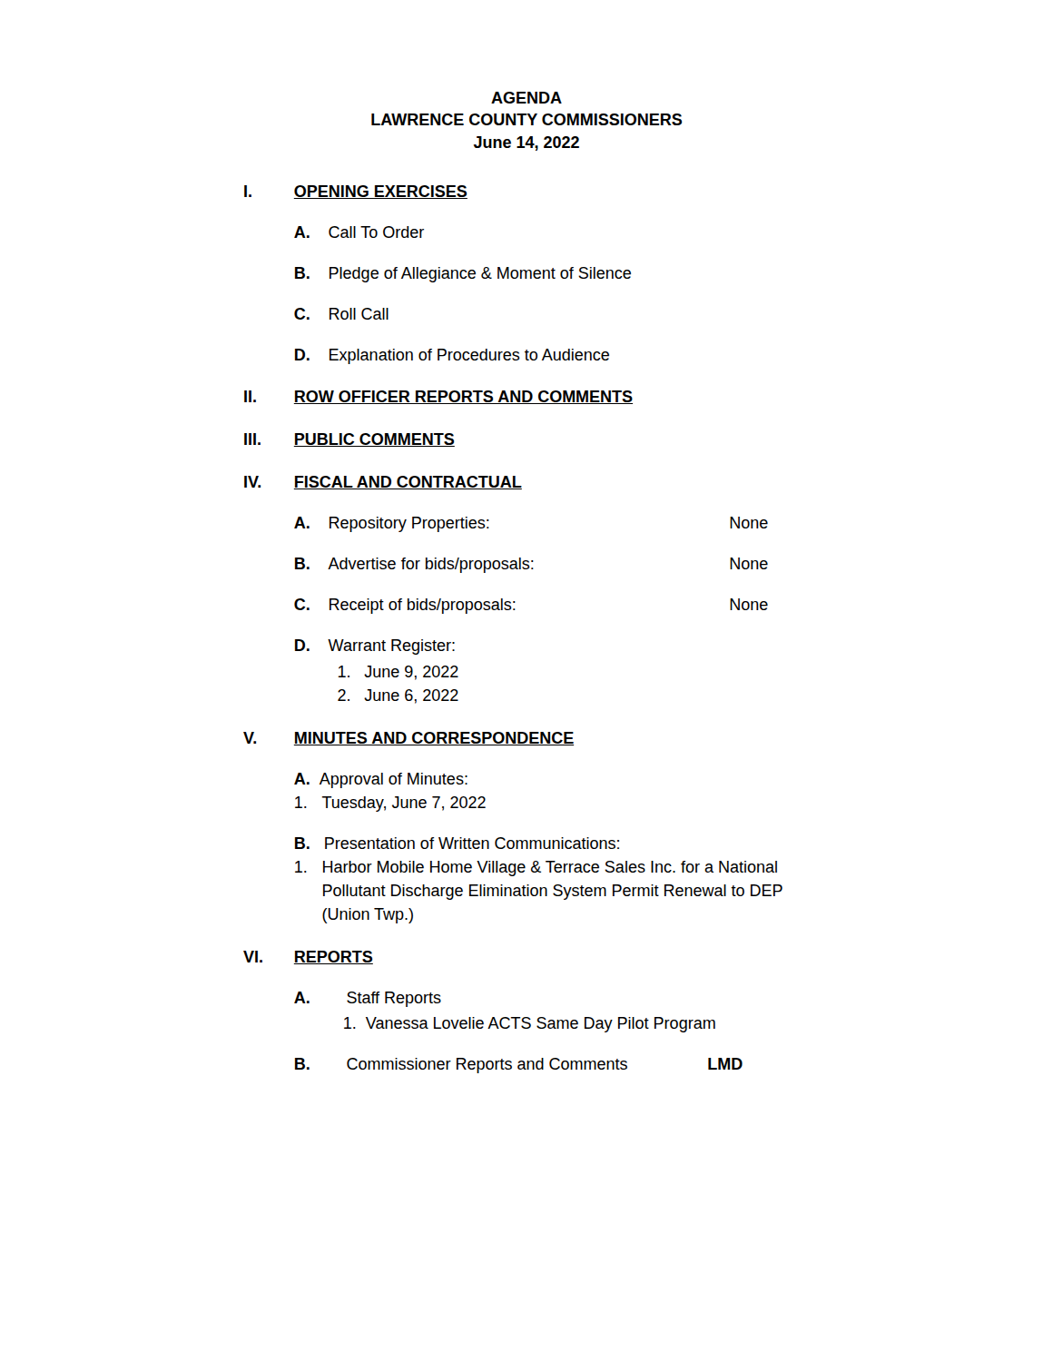AGENDA LAWRENCE COUNTY COMMISSIONERS June 14, 2022
I. Opening Exercises
A. Call To Order
B. Pledge of Allegiance & Moment of Silence
C. Roll Call
D. Explanation of Procedures to Audience
II. Row Officer Reports and Comments
III. Public Comments
IV. Fiscal and Contractual
A.
Repository Properties: None
B.
Advertise for bids/proposals: None
C.
Receipt of bids/proposals: None
D. Warrant Register:
1. June 9, 2022
2. June 6, 2022
V. Minutes and Correspondence
A. Approval of Minutes:
1. Tuesday, June 7, 2022
B. Presentation of Written Communications:
1. Harbor Mobile Home Village & Terrace Sales Inc. for a National Pollutant Discharge Elimination System Permit Renewal to DEP (Union Twp.)
VI. Reports
A. Staff Reports
1. Vanessa Lovelie ACTS Same Day Pilot Program
B.
Commissioner Reports and Comments LMD